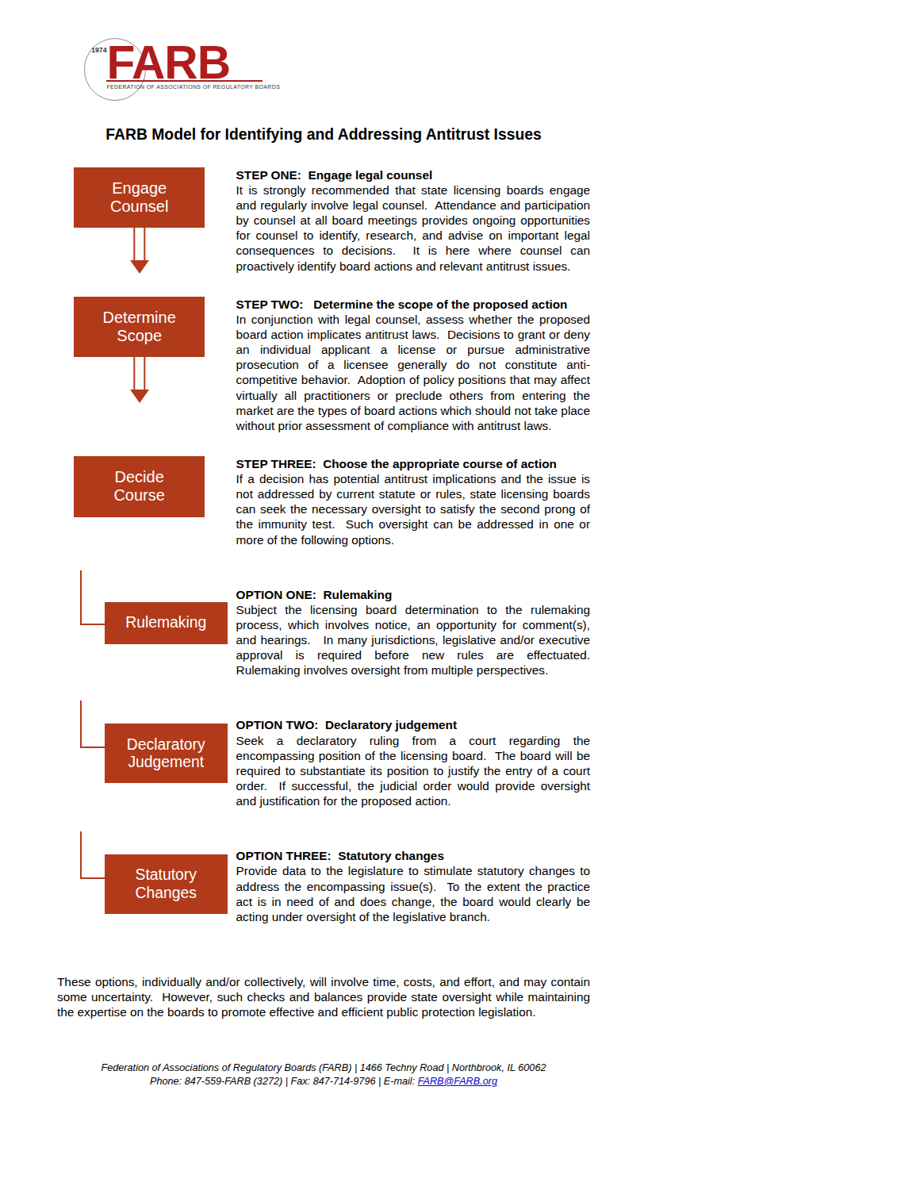FARB
1974
FEDERATION OF ASSOCIATIONS OF REGULATORY BOARDS
FARB Model for Identifying and Addressing Antitrust Issues
| Engage Counsel | STEP ONE: Engage legal counsel It is strongly recommended that state licensing boards engage and regularly involve legal counsel. Attendance and participation by counsel at all board meetings provides ongoing opportunities for counsel to identify, research, and advise on important legal consequences to decisions. It is here where counsel can proactively identify board actions and relevant antitrust issues. |
| Determine Scope | STEP TWO: Determine the scope of the proposed action In conjunction with legal counsel, assess whether the proposed board action implicates antitrust laws. Decisions to grant or deny an individual applicant a license or pursue administrative prosecution of a licensee generally do not constitute anti-competitive behavior. Adoption of policy positions that may affect virtually all practitioners or preclude others from entering the market are the types of board actions which should not take place without prior assessment of compliance with antitrust laws. |
| Decide Course | STEP THREE: Choose the appropriate course of action If a decision has potential antitrust implications and the issue is not addressed by current statute or rules, state licensing boards can seek the necessary oversight to satisfy the second prong of the immunity test. Such oversight can be addressed in one or more of the following options. |
| Rulemaking | OPTION ONE: Rulemaking Subject the licensing board determination to the rulemaking process, which involves notice, an opportunity for comment(s), and hearings. In many jurisdictions, legislative and/or executive approval is required before new rules are effectuated. Rulemaking involves oversight from multiple perspectives. |
| Declaratory Judgement | OPTION TWO: Declaratory judgement Seek a declaratory ruling from a court regarding the encompassing position of the licensing board. The board will be required to substantiate its position to justify the entry of a court order. If successful, the judicial order would provide oversight and justification for the proposed action. |
| Statutory Changes | OPTION THREE: Statutory changes Provide data to the legislature to stimulate statutory changes to address the encompassing issue(s). To the extent the practice act is in need of and does change, the board would clearly be acting under oversight of the legislative branch. |
These options, individually and/or collectively, will involve time, costs, and effort, and may contain some uncertainty. However, such checks and balances provide state oversight while maintaining the expertise on the boards to promote effective and efficient public protection legislation.
Federation of Associations of Regulatory Boards (FARB) | 1466 Techny Road | Northbrook, IL 60062
Phone: 847-559-FARB (3272) | Fax: 847-714-9796 | E-mail: FARB@FARB.org